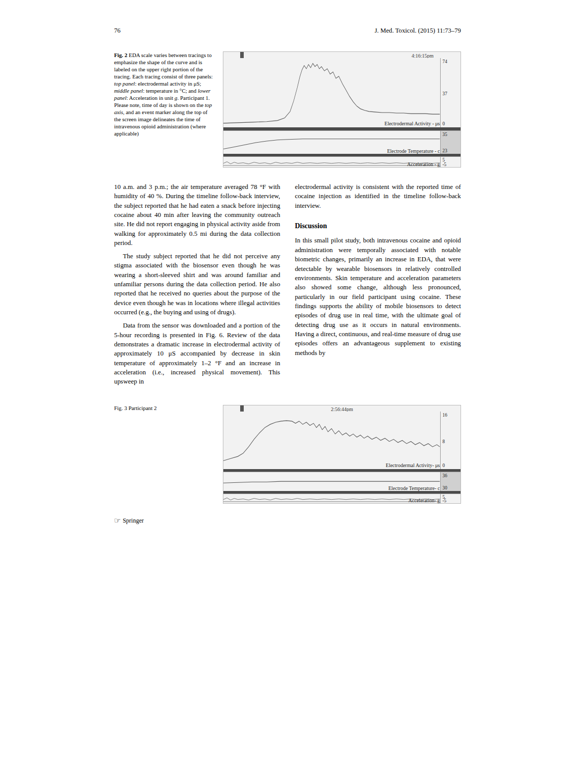76
J. Med. Toxicol. (2015) 11:73–79
Fig. 2 EDA scale varies between tracings to emphasize the shape of the curve and is labeled on the upper right portion of the tracing. Each tracing consist of three panels: top panel: electrodermal activity in μS; middle panel: temperature in °C; and lower panel: Acceleration in unit g. Participant 1. Please note, time of day is shown on the top axis, and an event marker along the top of the screen image delineates the time of intravenous opioid administration (where applicable)
4:16:15pm
Electrodermal Activity - μs
74 37 0
Electrode Temperature - c
35 23
Acceleration - g
5 -5
10 a.m. and 3 p.m.; the air temperature averaged 78 °F with humidity of 40 %. During the timeline follow-back interview, the subject reported that he had eaten a snack before injecting cocaine about 40 min after leaving the community outreach site. He did not report engaging in physical activity aside from walking for approximately 0.5 mi during the data collection period.
The study subject reported that he did not perceive any stigma associated with the biosensor even though he was wearing a short-sleeved shirt and was around familiar and unfamiliar persons during the data collection period. He also reported that he received no queries about the purpose of the device even though he was in locations where illegal activities occurred (e.g., the buying and using of drugs).
Data from the sensor was downloaded and a portion of the 5-hour recording is presented in Fig. 6. Review of the data demonstrates a dramatic increase in electrodermal activity of approximately 10 μS accompanied by decrease in skin temperature of approximately 1–2 °F and an increase in acceleration (i.e., increased physical movement). This upsweep in
electrodermal activity is consistent with the reported time of cocaine injection as identified in the timeline follow-back interview.
Discussion
In this small pilot study, both intravenous cocaine and opioid administration were temporally associated with notable biometric changes, primarily an increase in EDA, that were detectable by wearable biosensors in relatively controlled environments. Skin temperature and acceleration parameters also showed some change, although less pronounced, particularly in our field participant using cocaine. These findings supports the ability of mobile biosensors to detect episodes of drug use in real time, with the ultimate goal of detecting drug use as it occurs in natural environments. Having a direct, continuous, and real-time measure of drug use episodes offers an advantageous supplement to existing methods by
Fig. 3 Participant 2
2:56:44pm
Electrodermal Activity- μs
16 8 0
Electrode Temperature- c
36 30
Acceleration- g
5 -5
☞ Springer